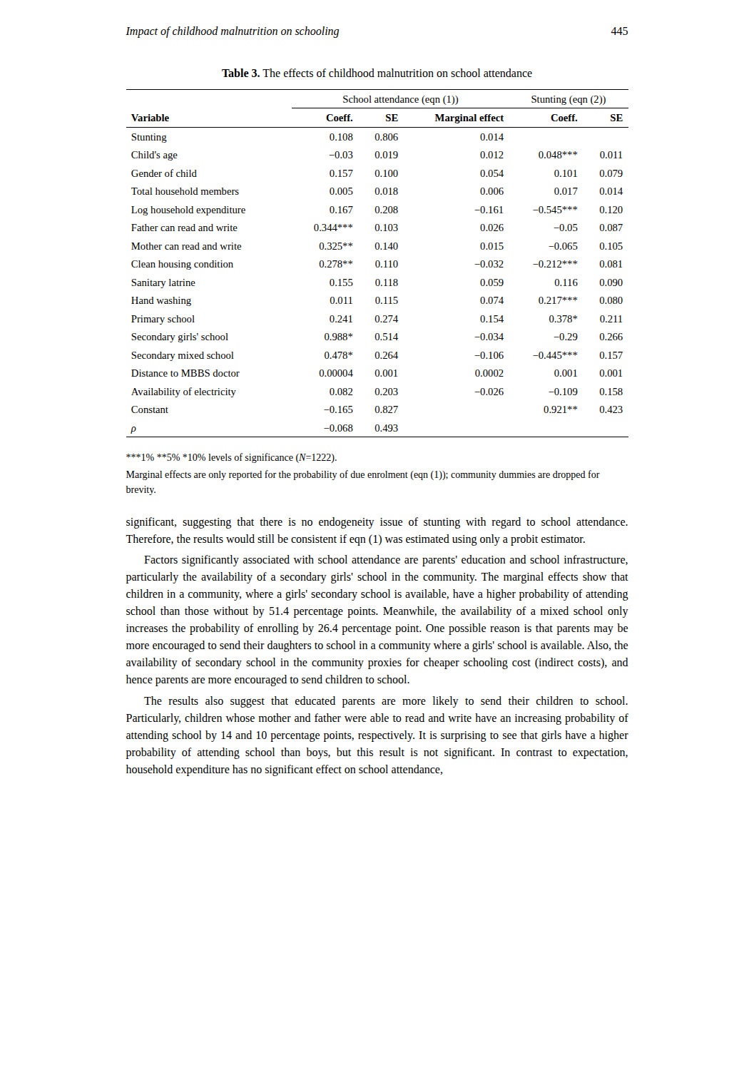Impact of childhood malnutrition on schooling 445
Table 3. The effects of childhood malnutrition on school attendance
| | School attendance (eqn (1)) | Stunting (eqn (2)) |
| --- | --- | --- |
| Variable | Coeff. | SE | Marginal effect | Coeff. | SE |
| Stunting | 0.108 | 0.806 | 0.014 | | |
| Child's age | −0.03 | 0.019 | 0.012 | 0.048*** | 0.011 |
| Gender of child | 0.157 | 0.100 | 0.054 | 0.101 | 0.079 |
| Total household members | 0.005 | 0.018 | 0.006 | 0.017 | 0.014 |
| Log household expenditure | 0.167 | 0.208 | −0.161 | −0.545*** | 0.120 |
| Father can read and write | 0.344*** | 0.103 | 0.026 | −0.05 | 0.087 |
| Mother can read and write | 0.325** | 0.140 | 0.015 | −0.065 | 0.105 |
| Clean housing condition | 0.278** | 0.110 | −0.032 | −0.212*** | 0.081 |
| Sanitary latrine | 0.155 | 0.118 | 0.059 | 0.116 | 0.090 |
| Hand washing | 0.011 | 0.115 | 0.074 | 0.217*** | 0.080 |
| Primary school | 0.241 | 0.274 | 0.154 | 0.378* | 0.211 |
| Secondary girls' school | 0.988* | 0.514 | −0.034 | −0.29 | 0.266 |
| Secondary mixed school | 0.478* | 0.264 | −0.106 | −0.445*** | 0.157 |
| Distance to MBBS doctor | 0.00004 | 0.001 | 0.0002 | 0.001 | 0.001 |
| Availability of electricity | 0.082 | 0.203 | −0.026 | −0.109 | 0.158 |
| Constant | −0.165 | 0.827 | | 0.921** | 0.423 |
| ρ | −0.068 | 0.493 | | | |
***1% **5% *10% levels of significance (N=1222).
Marginal effects are only reported for the probability of due enrolment (eqn (1)); community dummies are dropped for brevity.
significant, suggesting that there is no endogeneity issue of stunting with regard to school attendance. Therefore, the results would still be consistent if eqn (1) was estimated using only a probit estimator.
Factors significantly associated with school attendance are parents' education and school infrastructure, particularly the availability of a secondary girls' school in the community. The marginal effects show that children in a community, where a girls' secondary school is available, have a higher probability of attending school than those without by 51.4 percentage points. Meanwhile, the availability of a mixed school only increases the probability of enrolling by 26.4 percentage point. One possible reason is that parents may be more encouraged to send their daughters to school in a community where a girls' school is available. Also, the availability of secondary school in the community proxies for cheaper schooling cost (indirect costs), and hence parents are more encouraged to send children to school.
The results also suggest that educated parents are more likely to send their children to school. Particularly, children whose mother and father were able to read and write have an increasing probability of attending school by 14 and 10 percentage points, respectively. It is surprising to see that girls have a higher probability of attending school than boys, but this result is not significant. In contrast to expectation, household expenditure has no significant effect on school attendance,